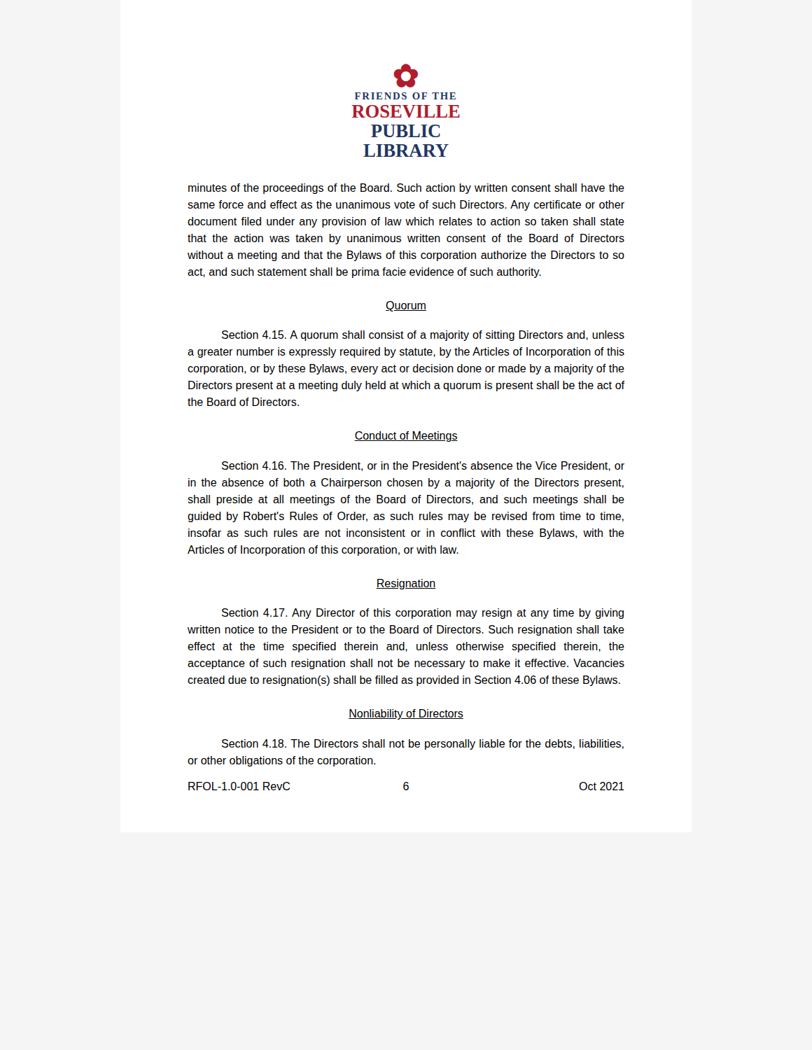✿ FRIENDS OF THE ROSEVILLE PUBLIC LIBRARY
minutes of the proceedings of the Board. Such action by written consent shall have the same force and effect as the unanimous vote of such Directors. Any certificate or other document filed under any provision of law which relates to action so taken shall state that the action was taken by unanimous written consent of the Board of Directors without a meeting and that the Bylaws of this corporation authorize the Directors to so act, and such statement shall be prima facie evidence of such authority.
Quorum
Section 4.15. A quorum shall consist of a majority of sitting Directors and, unless a greater number is expressly required by statute, by the Articles of Incorporation of this corporation, or by these Bylaws, every act or decision done or made by a majority of the Directors present at a meeting duly held at which a quorum is present shall be the act of the Board of Directors.
Conduct of Meetings
Section 4.16. The President, or in the President's absence the Vice President, or in the absence of both a Chairperson chosen by a majority of the Directors present, shall preside at all meetings of the Board of Directors, and such meetings shall be guided by Robert's Rules of Order, as such rules may be revised from time to time, insofar as such rules are not inconsistent or in conflict with these Bylaws, with the Articles of Incorporation of this corporation, or with law.
Resignation
Section 4.17. Any Director of this corporation may resign at any time by giving written notice to the President or to the Board of Directors. Such resignation shall take effect at the time specified therein and, unless otherwise specified therein, the acceptance of such resignation shall not be necessary to make it effective. Vacancies created due to resignation(s) shall be filled as provided in Section 4.06 of these Bylaws.
Nonliability of Directors
Section 4.18. The Directors shall not be personally liable for the debts, liabilities, or other obligations of the corporation.
RFOL-1.0-001 RevC 6 Oct 2021